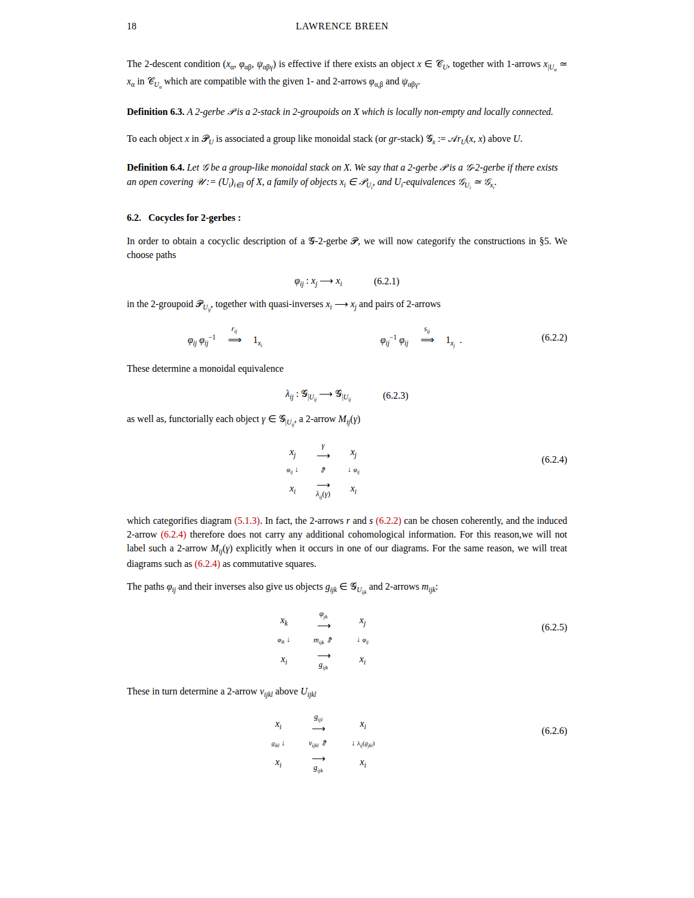18 LAWRENCE BREEN
The 2-descent condition (xα, φαβ, ψαβγ) is effective if there exists an object x ∈ 𝒞U, together with 1-arrows x|Uα ≃ xα in 𝒞Uα which are compatible with the given 1- and 2-arrows φα,β and ψαβγ.
Definition 6.3. A 2-gerbe 𝒫 is a 2-stack in 2-groupoids on X which is locally non-empty and locally connected.
To each object x in 𝒫U is associated a group like monoidal stack (or gr-stack) 𝒢x := 𝒜rU(x, x) above U.
Definition 6.4. Let 𝒢 be a group-like monoidal stack on X. We say that a 2-gerbe 𝒫 is a 𝒢-2-gerbe if there exists an open covering 𝒰 := (Ui)i∈I of X, a family of objects xi ∈ 𝒫Ui, and Ui-equivalences 𝒢Ui ≃ 𝒢xi.
6.2. Cocycles for 2-gerbes :
In order to obtain a cocyclic description of a 𝒢-2-gerbe 𝒫, we will now categorify the constructions in §5. We choose paths
φij : xj ⟶ xi (6.2.1)
in the 2-groupoid 𝒫Uij, together with quasi-inverses xi ⟶ xj and pairs of 2-arrows
φij φij−1 rij⟹ 1xi φij−1 φij sij⟹ 1xj . (6.2.2)
These determine a monoidal equivalence
λij : 𝒢|Uij ⟶ 𝒢|Uij (6.2.3)
as well as, functorially each object γ ∈ 𝒢|Uij, a 2-arrow Mij(γ)
| x j | γ ⟶ | x j |
| φ ij ↓ | ⇗ | ↓ φ ij |
| x i | ⟶ λ ij ( γ ) | x i |
(6.2.4)
which categorifies diagram (5.1.3). In fact, the 2-arrows r and s (6.2.2) can be chosen coherently, and the induced 2-arrow (6.2.4) therefore does not carry any additional cohomological information. For this reason,we will not label such a 2-arrow Mij(γ) explicitly when it occurs in one of our diagrams. For the same reason, we will treat diagrams such as (6.2.4) as commutative squares.
The paths φij and their inverses also give us objects gijk ∈ 𝒢Uijk and 2-arrows mijk:
| x k | φ jk ⟶ | x j |
| φ ik ↓ | m ijk ⇗ | ↓ φ ij |
| x i | ⟶ g ijk | x i |
(6.2.5)
These in turn determine a 2-arrow νijkl above Uijkl
| x i | g ijl ⟶ | x i |
| g ikl ↓ | ν ijkl ⇗ | ↓ λ ij ( g jkl ) |
| x i | ⟶ g ijk | x i |
(6.2.6)